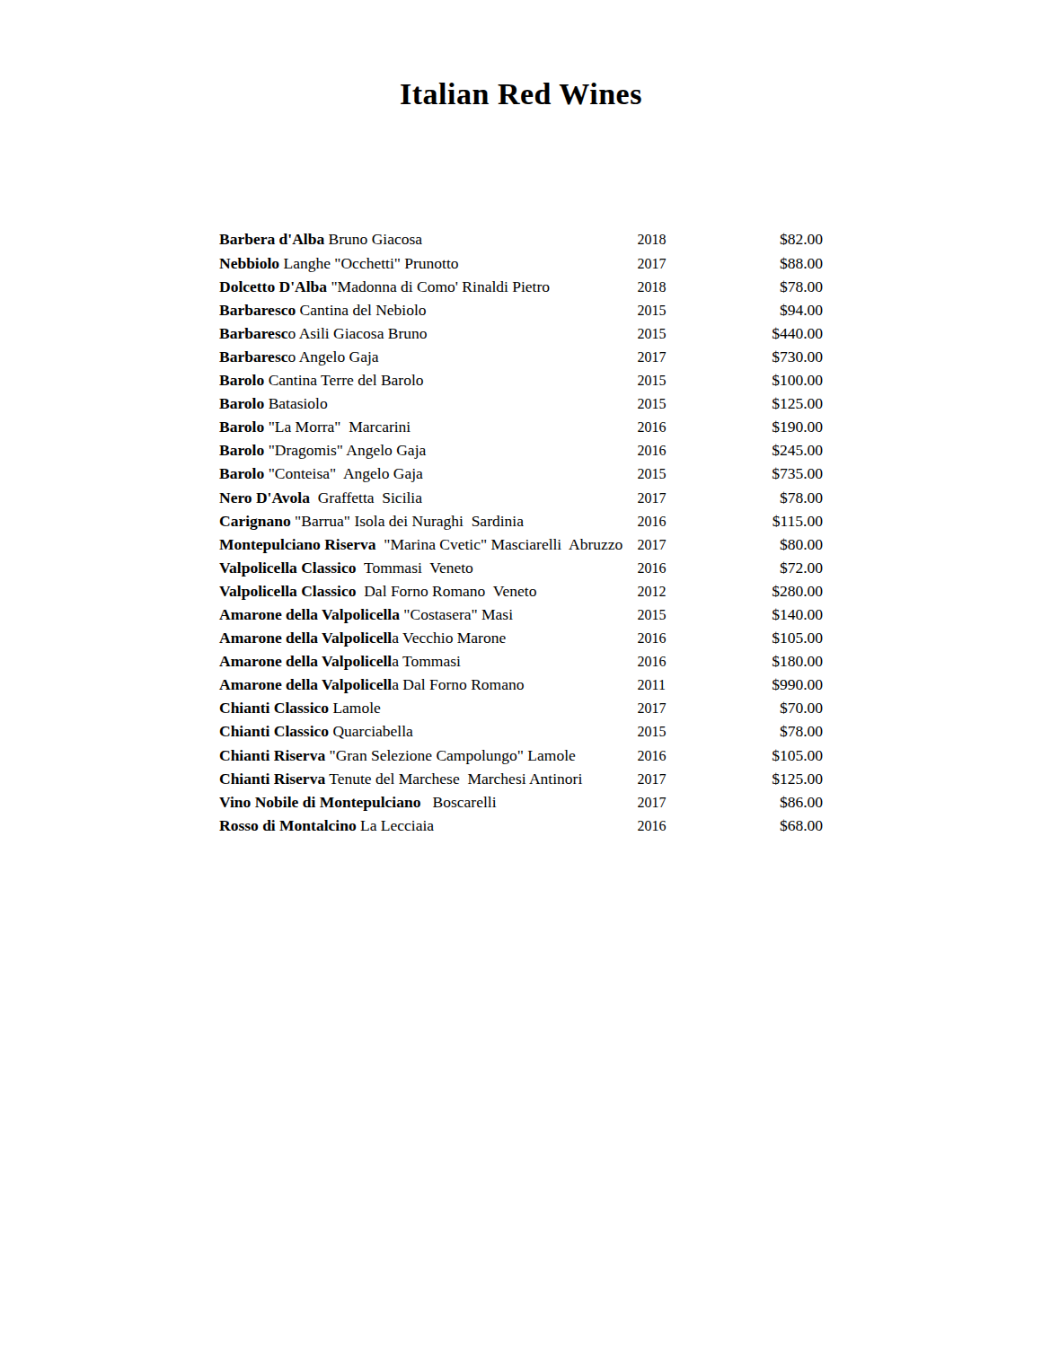Italian Red Wines
| Barbera d'Alba Bruno Giacosa | 2018 | $82.00 |
| Nebbiolo Langhe "Occhetti" Prunotto | 2017 | $88.00 |
| Dolcetto D'Alba "Madonna di Como' Rinaldi Pietro | 2018 | $78.00 |
| Barbaresco Cantina del Nebiolo | 2015 | $94.00 |
| Barbaresc o Asili Giacosa Bruno | 2015 | $440.00 |
| Barbaresc o Angelo Gaja | 2017 | $730.00 |
| Barolo Cantina Terre del Barolo | 2015 | $100.00 |
| Barolo Batasiolo | 2015 | $125.00 |
| Barolo "La Morra" Marcarini | 2016 | $190.00 |
| Barolo "Dragomis" Angelo Gaja | 2016 | $245.00 |
| Barolo "Conteisa" Angelo Gaja | 2015 | $735.00 |
| Nero D'Avola Graffetta Sicilia | 2017 | $78.00 |
| Carignano "Barrua" Isola dei Nuraghi Sardinia | 2016 | $115.00 |
| Montepulciano Riserva "Marina Cvetic" Masciarelli Abruzzo | 2017 | $80.00 |
| Valpolicella Classico Tommasi Veneto | 2016 | $72.00 |
| Valpolicella Classico Dal Forno Romano Veneto | 2012 | $280.00 |
| Amarone della Valpolicella "Costasera" Masi | 2015 | $140.00 |
| Amarone della Valpolicell a Vecchio Marone | 2016 | $105.00 |
| Amarone della Valpolicell a Tommasi | 2016 | $180.00 |
| Amarone della Valpolicell a Dal Forno Romano | 2011 | $990.00 |
| Chianti Classico Lamole | 2017 | $70.00 |
| Chianti Classico Quarciabella | 2015 | $78.00 |
| Chianti Riserva "Gran Selezione Campolungo" Lamole | 2016 | $105.00 |
| Chianti Riserva Tenute del Marchese Marchesi Antinori | 2017 | $125.00 |
| Vino Nobile di Montepulciano Boscarelli | 2017 | $86.00 |
| Rosso di Montalcino La Lecciaia | 2016 | $68.00 |